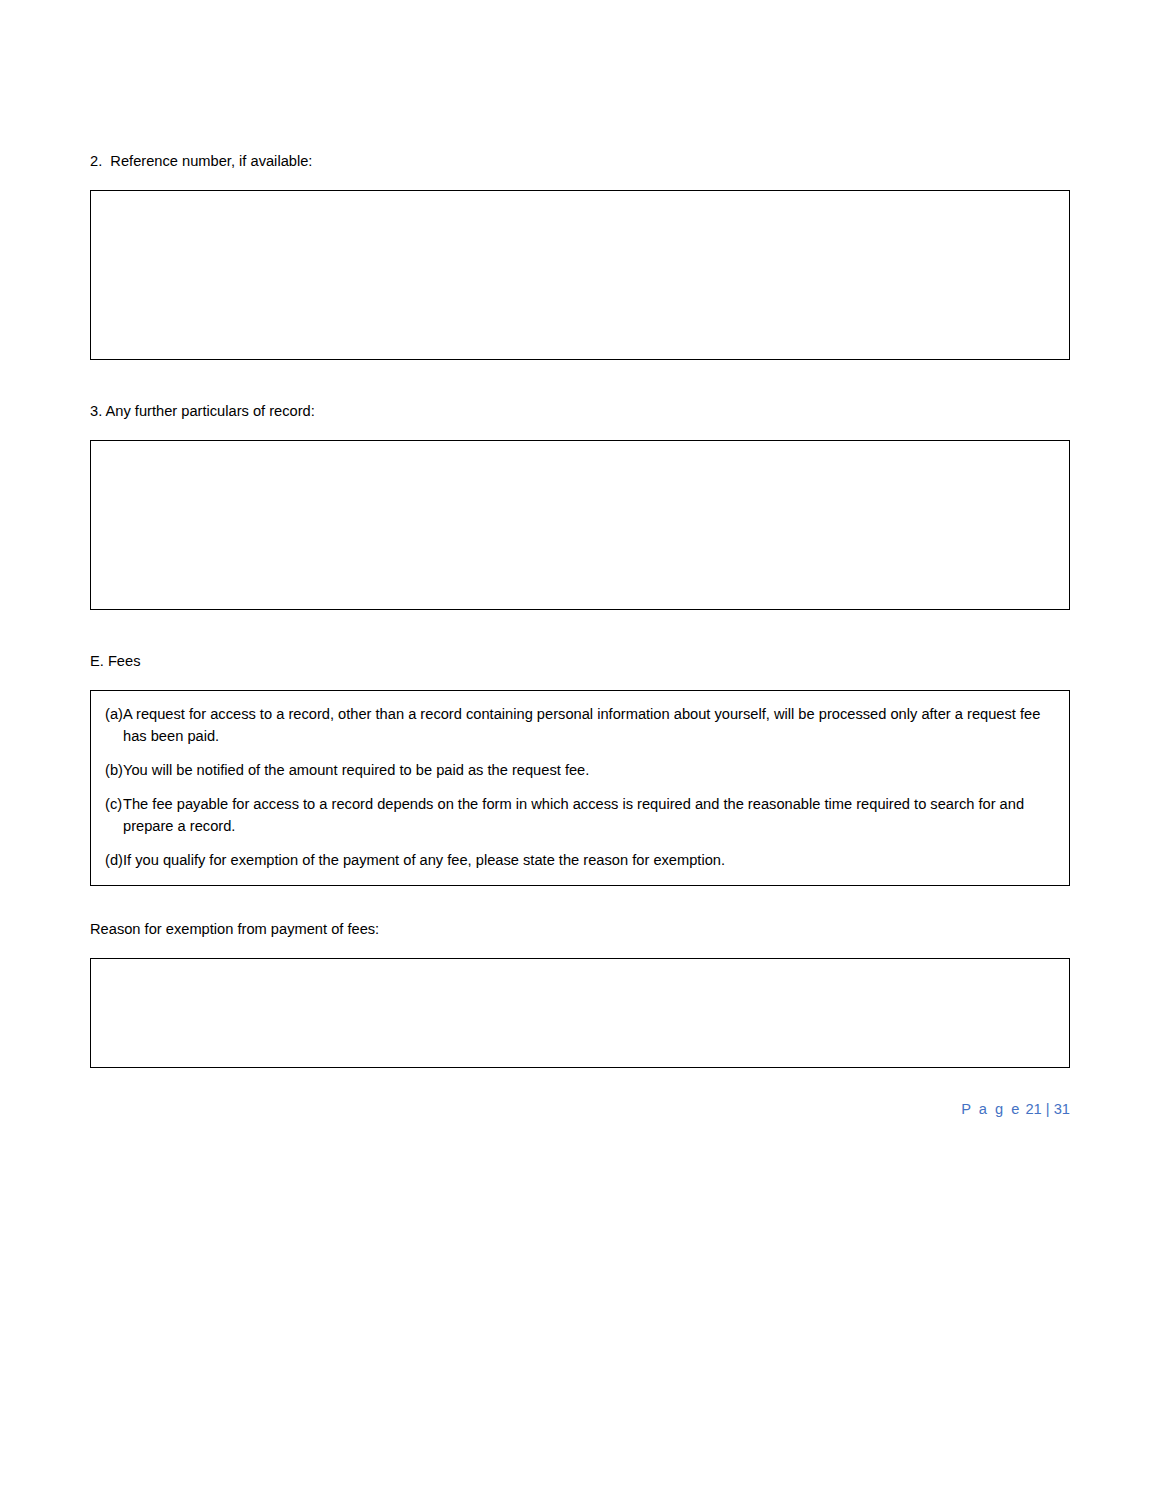2. Reference number, if available:
3. Any further particulars of record:
E. Fees
(a) A request for access to a record, other than a record containing personal information about yourself, will be processed only after a request fee has been paid.
(b) You will be notified of the amount required to be paid as the request fee.
(c) The fee payable for access to a record depends on the form in which access is required and the reasonable time required to search for and prepare a record.
(d) If you qualify for exemption of the payment of any fee, please state the reason for exemption.
Reason for exemption from payment of fees:
P a g e 21 | 31